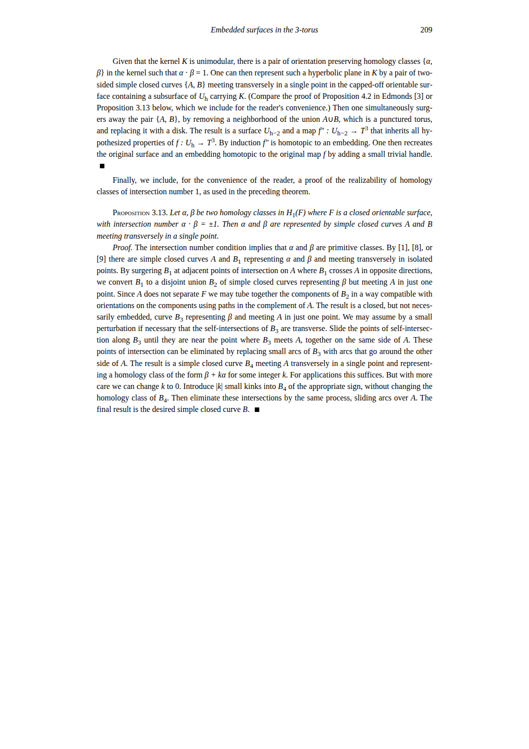Embedded surfaces in the 3-torus 209
Given that the kernel K is unimodular, there is a pair of orientation preserving homology classes {α, β} in the kernel such that α · β = 1. One can then represent such a hyperbolic plane in K by a pair of two-sided simple closed curves {A, B} meeting transversely in a single point in the capped-off orientable surface containing a subsurface of Uh carrying K. (Compare the proof of Proposition 4.2 in Edmonds [3] or Proposition 3.13 below, which we include for the reader's convenience.) Then one simultaneously surgers away the pair {A, B}, by removing a neighborhood of the union A∪B, which is a punctured torus, and replacing it with a disk. The result is a surface Uh−2 and a map f″ : Uh−2 → T3 that inherits all hypothesized properties of f : Uh → T3. By induction f″ is homotopic to an embedding. One then recreates the original surface and an embedding homotopic to the original map f by adding a small trivial handle.
Finally, we include, for the convenience of the reader, a proof of the realizability of homology classes of intersection number 1, as used in the preceding theorem.
Proposition 3.13. Let α, β be two homology classes in H1(F) where F is a closed orientable surface, with intersection number α · β = ±1. Then α and β are represented by simple closed curves A and B meeting transversely in a single point.
Proof. The intersection number condition implies that α and β are primitive classes. By [1], [8], or [9] there are simple closed curves A and B1 representing α and β and meeting transversely in isolated points. By surgering B1 at adjacent points of intersection on A where B1 crosses A in opposite directions, we convert B1 to a disjoint union B2 of simple closed curves representing β but meeting A in just one point. Since A does not separate F we may tube together the components of B2 in a way compatible with orientations on the components using paths in the complement of A. The result is a closed, but not necessarily embedded, curve B3 representing β and meeting A in just one point. We may assume by a small perturbation if necessary that the self-intersections of B3 are transverse. Slide the points of self-intersection along B3 until they are near the point where B3 meets A, together on the same side of A. These points of intersection can be eliminated by replacing small arcs of B3 with arcs that go around the other side of A. The result is a simple closed curve B4 meeting A transversely in a single point and representing a homology class of the form β + kα for some integer k. For applications this suffices. But with more care we can change k to 0. Introduce |k| small kinks into B4 of the appropriate sign, without changing the homology class of B4. Then eliminate these intersections by the same process, sliding arcs over A. The final result is the desired simple closed curve B.